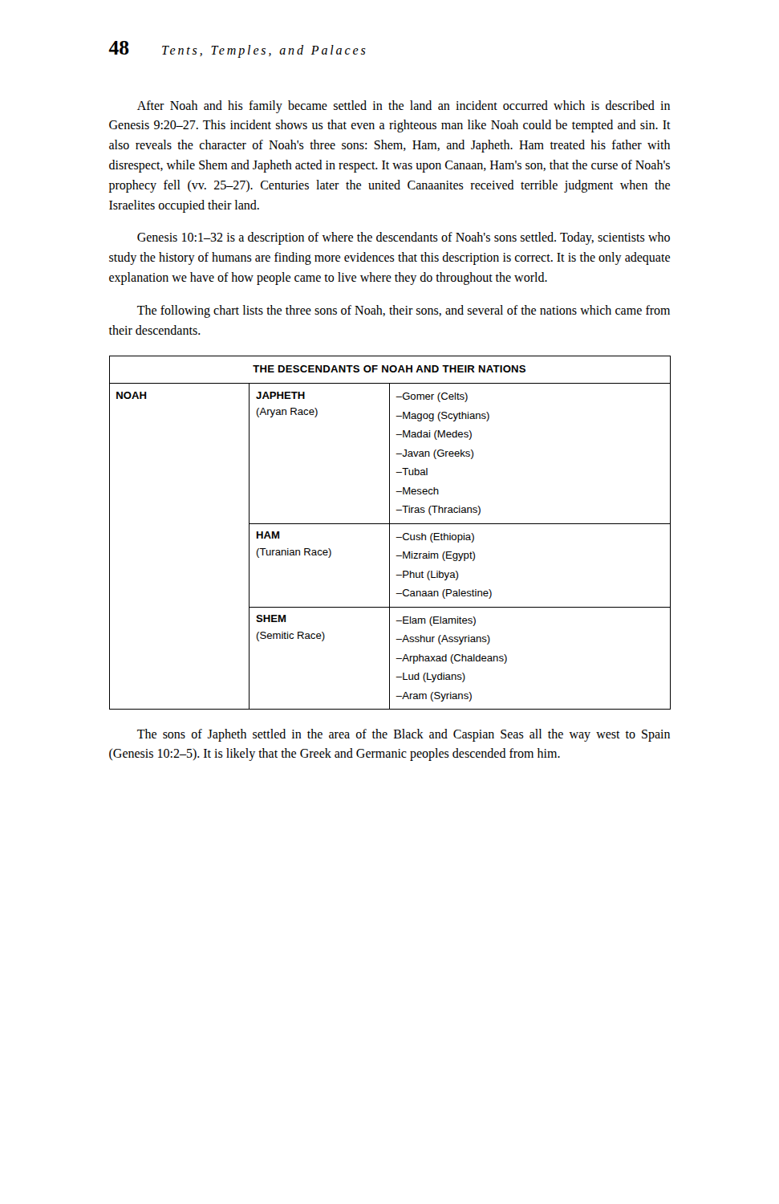48 Tents, Temples, and Palaces
After Noah and his family became settled in the land an incident occurred which is described in Genesis 9:20–27. This incident shows us that even a righteous man like Noah could be tempted and sin. It also reveals the character of Noah's three sons: Shem, Ham, and Japheth. Ham treated his father with disrespect, while Shem and Japheth acted in respect. It was upon Canaan, Ham's son, that the curse of Noah's prophecy fell (vv. 25–27). Centuries later the united Canaanites received terrible judgment when the Israelites occupied their land.
Genesis 10:1–32 is a description of where the descendants of Noah's sons settled. Today, scientists who study the history of humans are finding more evidences that this description is correct. It is the only adequate explanation we have of how people came to live where they do throughout the world.
The following chart lists the three sons of Noah, their sons, and several of the nations which came from their descendants.
THE DESCENDANTS OF NOAH AND THEIR NATIONS
| NOAH | JAPHETH (Aryan Race) | –Gomer (Celts) –Magog (Scythians) –Madai (Medes) –Javan (Greeks) –Tubal –Mesech –Tiras (Thracians) |
| HAM (Turanian Race) | –Cush (Ethiopia) –Mizraim (Egypt) –Phut (Libya) –Canaan (Palestine) |
| SHEM (Semitic Race) | –Elam (Elamites) –Asshur (Assyrians) –Arphaxad (Chaldeans) –Lud (Lydians) –Aram (Syrians) |
The sons of Japheth settled in the area of the Black and Caspian Seas all the way west to Spain (Genesis 10:2–5). It is likely that the Greek and Germanic peoples descended from him.